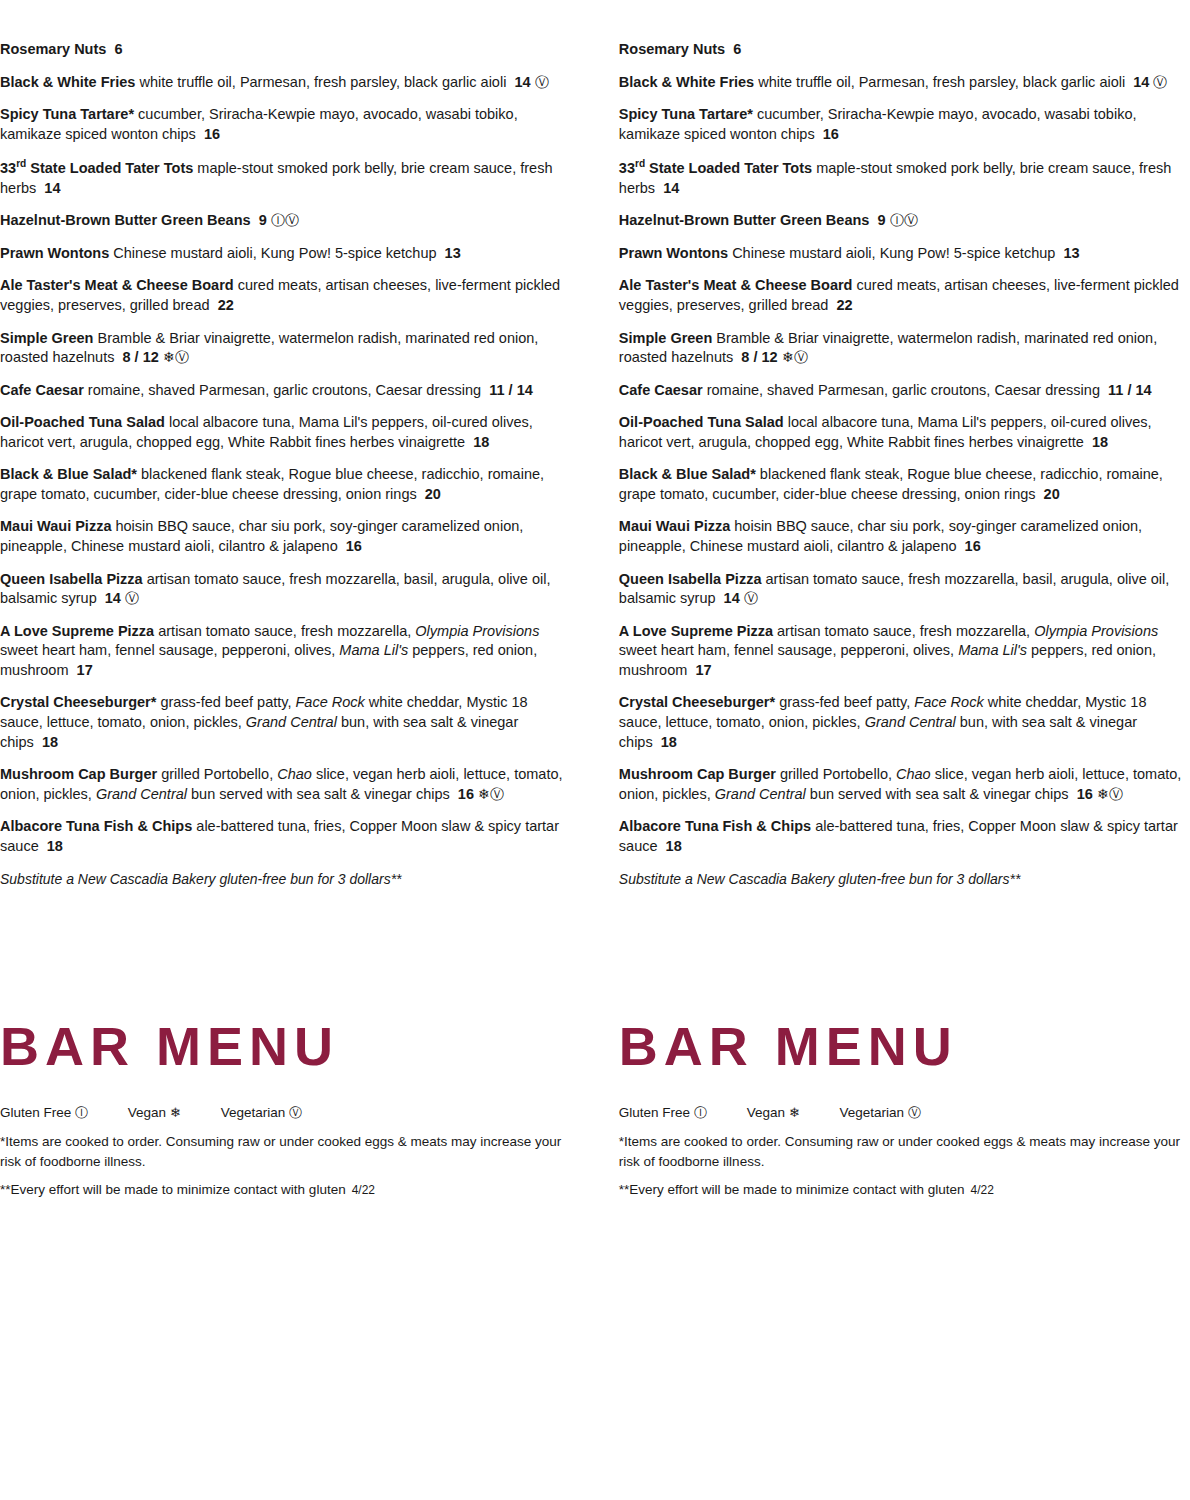Rosemary Nuts 6
Black & White Fries white truffle oil, Parmesan, fresh parsley, black garlic aioli 14 Ⓥ
Spicy Tuna Tartare* cucumber, Sriracha-Kewpie mayo, avocado, wasabi tobiko, kamikaze spiced wonton chips 16
33rd State Loaded Tater Tots maple-stout smoked pork belly, brie cream sauce, fresh herbs 14
Hazelnut-Brown Butter Green Beans 9 ⒾⓋ
Prawn Wontons Chinese mustard aioli, Kung Pow! 5-spice ketchup 13
Ale Taster's Meat & Cheese Board cured meats, artisan cheeses, live-ferment pickled veggies, preserves, grilled bread 22
Simple Green Bramble & Briar vinaigrette, watermelon radish, marinated red onion, roasted hazelnuts 8 / 12 ❄Ⓥ
Cafe Caesar romaine, shaved Parmesan, garlic croutons, Caesar dressing 11 / 14
Oil-Poached Tuna Salad local albacore tuna, Mama Lil's peppers, oil-cured olives, haricot vert, arugula, chopped egg, White Rabbit fines herbes vinaigrette 18
Black & Blue Salad* blackened flank steak, Rogue blue cheese, radicchio, romaine, grape tomato, cucumber, cider-blue cheese dressing, onion rings 20
Maui Waui Pizza hoisin BBQ sauce, char siu pork, soy-ginger caramelized onion, pineapple, Chinese mustard aioli, cilantro & jalapeno 16
Queen Isabella Pizza artisan tomato sauce, fresh mozzarella, basil, arugula, olive oil, balsamic syrup 14 Ⓥ
A Love Supreme Pizza artisan tomato sauce, fresh mozzarella, Olympia Provisions sweet heart ham, fennel sausage, pepperoni, olives, Mama Lil's peppers, red onion, mushroom 17
Crystal Cheeseburger* grass-fed beef patty, Face Rock white cheddar, Mystic 18 sauce, lettuce, tomato, onion, pickles, Grand Central bun, with sea salt & vinegar chips 18
Mushroom Cap Burger grilled Portobello, Chao slice, vegan herb aioli, lettuce, tomato, onion, pickles, Grand Central bun served with sea salt & vinegar chips 16 ❄Ⓥ
Albacore Tuna Fish & Chips ale-battered tuna, fries, Copper Moon slaw & spicy tartar sauce 18
Substitute a New Cascadia Bakery gluten-free bun for 3 dollars**
BAR MENU
Gluten Free Ⓘ Vegan ❄ Vegetarian Ⓥ
*Items are cooked to order. Consuming raw or under cooked eggs & meats may increase your risk of foodborne illness.
**Every effort will be made to minimize contact with gluten4/22
Rosemary Nuts 6
Black & White Fries white truffle oil, Parmesan, fresh parsley, black garlic aioli 14 Ⓥ
Spicy Tuna Tartare* cucumber, Sriracha-Kewpie mayo, avocado, wasabi tobiko, kamikaze spiced wonton chips 16
33rd State Loaded Tater Tots maple-stout smoked pork belly, brie cream sauce, fresh herbs 14
Hazelnut-Brown Butter Green Beans 9 ⒾⓋ
Prawn Wontons Chinese mustard aioli, Kung Pow! 5-spice ketchup 13
Ale Taster's Meat & Cheese Board cured meats, artisan cheeses, live-ferment pickled veggies, preserves, grilled bread 22
Simple Green Bramble & Briar vinaigrette, watermelon radish, marinated red onion, roasted hazelnuts 8 / 12 ❄Ⓥ
Cafe Caesar romaine, shaved Parmesan, garlic croutons, Caesar dressing 11 / 14
Oil-Poached Tuna Salad local albacore tuna, Mama Lil's peppers, oil-cured olives, haricot vert, arugula, chopped egg, White Rabbit fines herbes vinaigrette 18
Black & Blue Salad* blackened flank steak, Rogue blue cheese, radicchio, romaine, grape tomato, cucumber, cider-blue cheese dressing, onion rings 20
Maui Waui Pizza hoisin BBQ sauce, char siu pork, soy-ginger caramelized onion, pineapple, Chinese mustard aioli, cilantro & jalapeno 16
Queen Isabella Pizza artisan tomato sauce, fresh mozzarella, basil, arugula, olive oil, balsamic syrup 14 Ⓥ
A Love Supreme Pizza artisan tomato sauce, fresh mozzarella, Olympia Provisions sweet heart ham, fennel sausage, pepperoni, olives, Mama Lil's peppers, red onion, mushroom 17
Crystal Cheeseburger* grass-fed beef patty, Face Rock white cheddar, Mystic 18 sauce, lettuce, tomato, onion, pickles, Grand Central bun, with sea salt & vinegar chips 18
Mushroom Cap Burger grilled Portobello, Chao slice, vegan herb aioli, lettuce, tomato, onion, pickles, Grand Central bun served with sea salt & vinegar chips 16 ❄Ⓥ
Albacore Tuna Fish & Chips ale-battered tuna, fries, Copper Moon slaw & spicy tartar sauce 18
Substitute a New Cascadia Bakery gluten-free bun for 3 dollars**
BAR MENU
Gluten Free Ⓘ Vegan ❄ Vegetarian Ⓥ
*Items are cooked to order. Consuming raw or under cooked eggs & meats may increase your risk of foodborne illness.
**Every effort will be made to minimize contact with gluten4/22